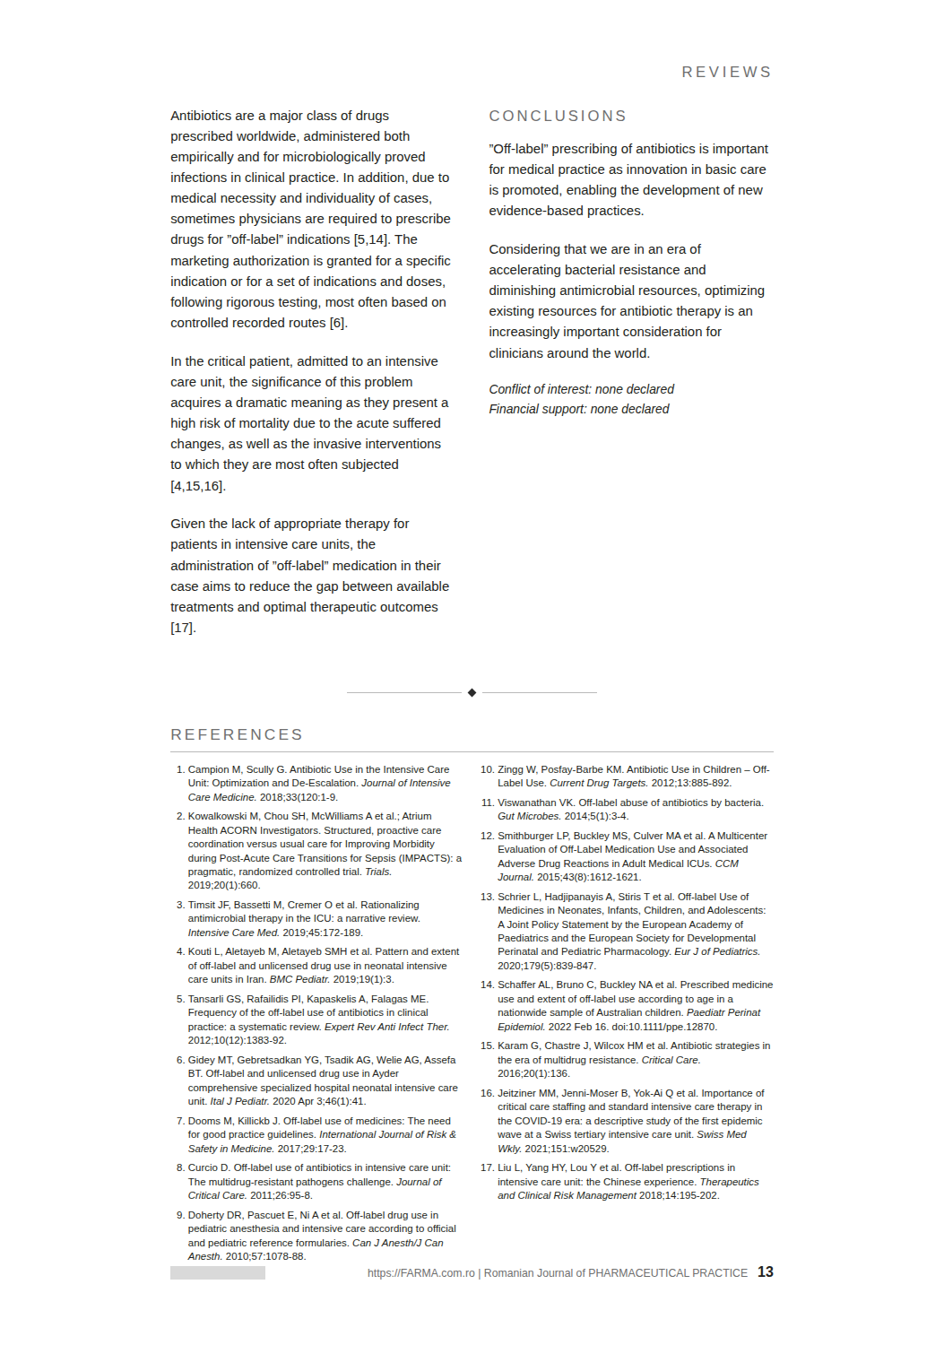Reviews
Antibiotics are a major class of drugs prescribed worldwide, administered both empirically and for microbiologically proved infections in clinical practice. In addition, due to medical necessity and individuality of cases, sometimes physicians are required to prescribe drugs for ”off-label” indications [5,14]. The marketing authorization is granted for a specific indication or for a set of indications and doses, following rigorous testing, most often based on controlled recorded routes [6].
In the critical patient, admitted to an intensive care unit, the significance of this problem acquires a dramatic meaning as they present a high risk of mortality due to the acute suffered changes, as well as the invasive interventions to which they are most often subjected [4,15,16].
Given the lack of appropriate therapy for patients in intensive care units, the administration of ”off-label” medication in their case aims to reduce the gap between available treatments and optimal therapeutic outcomes [17].
Conclusions
”Off-label” prescribing of antibiotics is important for medical practice as innovation in basic care is promoted, enabling the development of new evidence-based practices.
Considering that we are in an era of accelerating bacterial resistance and diminishing antimicrobial resources, optimizing existing resources for antibiotic therapy is an increasingly important consideration for clinicians around the world.
Conflict of interest: none declared
Financial support: none declared
References
Campion M, Scully G. Antibiotic Use in the Intensive Care Unit: Optimization and De-Escalation. Journal of Intensive Care Medicine. 2018;33(120:1-9.
Kowalkowski M, Chou SH, McWilliams A et al.; Atrium Health ACORN Investigators. Structured, proactive care coordination versus usual care for Improving Morbidity during Post-Acute Care Transitions for Sepsis (IMPACTS): a pragmatic, randomized controlled trial. Trials. 2019;20(1):660.
Timsit JF, Bassetti M, Cremer O et al. Rationalizing antimicrobial therapy in the ICU: a narrative review. Intensive Care Med. 2019;45:172-189.
Kouti L, Aletayeb M, Aletayeb SMH et al. Pattern and extent of off-label and unlicensed drug use in neonatal intensive care units in Iran. BMC Pediatr. 2019;19(1):3.
Tansarli GS, Rafailidis PI, Kapaskelis A, Falagas ME. Frequency of the off-label use of antibiotics in clinical practice: a systematic review. Expert Rev Anti Infect Ther. 2012;10(12):1383-92.
Gidey MT, Gebretsadkan YG, Tsadik AG, Welie AG, Assefa BT. Off-label and unlicensed drug use in Ayder comprehensive specialized hospital neonatal intensive care unit. Ital J Pediatr. 2020 Apr 3;46(1):41.
Dooms M, Killickb J. Off-label use of medicines: The need for good practice guidelines. International Journal of Risk & Safety in Medicine. 2017;29:17-23.
Curcio D. Off-label use of antibiotics in intensive care unit: The multidrug-resistant pathogens challenge. Journal of Critical Care. 2011;26:95-8.
Doherty DR, Pascuet E, Ni A et al. Off-label drug use in pediatric anesthesia and intensive care according to official and pediatric reference formularies. Can J Anesth/J Can Anesth. 2010;57:1078-88.
Zingg W, Posfay-Barbe KM. Antibiotic Use in Children – Off-Label Use. Current Drug Targets. 2012;13:885-892.
Viswanathan VK. Off-label abuse of antibiotics by bacteria. Gut Microbes. 2014;5(1):3-4.
Smithburger LP, Buckley MS, Culver MA et al. A Multicenter Evaluation of Off-Label Medication Use and Associated Adverse Drug Reactions in Adult Medical ICUs. CCM Journal. 2015;43(8):1612-1621.
Schrier L, Hadjipanayis A, Stiris T et al. Off-label Use of Medicines in Neonates, Infants, Children, and Adolescents: A Joint Policy Statement by the European Academy of Paediatrics and the European Society for Developmental Perinatal and Pediatric Pharmacology. Eur J of Pediatrics. 2020;179(5):839-847.
Schaffer AL, Bruno C, Buckley NA et al. Prescribed medicine use and extent of off-label use according to age in a nationwide sample of Australian children. Paediatr Perinat Epidemiol. 2022 Feb 16. doi:10.1111/ppe.12870.
Karam G, Chastre J, Wilcox HM et al. Antibiotic strategies in the era of multidrug resistance. Critical Care. 2016;20(1):136.
Jeitziner MM, Jenni-Moser B, Yok-Ai Q et al. Importance of critical care staffing and standard intensive care therapy in the COVID-19 era: a descriptive study of the first epidemic wave at a Swiss tertiary intensive care unit. Swiss Med Wkly. 2021;151:w20529.
Liu L, Yang HY, Lou Y et al. Off-label prescriptions in intensive care unit: the Chinese experience. Therapeutics and Clinical Risk Management 2018;14:195-202.
https://FARMA.com.ro | Romanian Journal of PHARMACEUTICAL PRACTICE 13